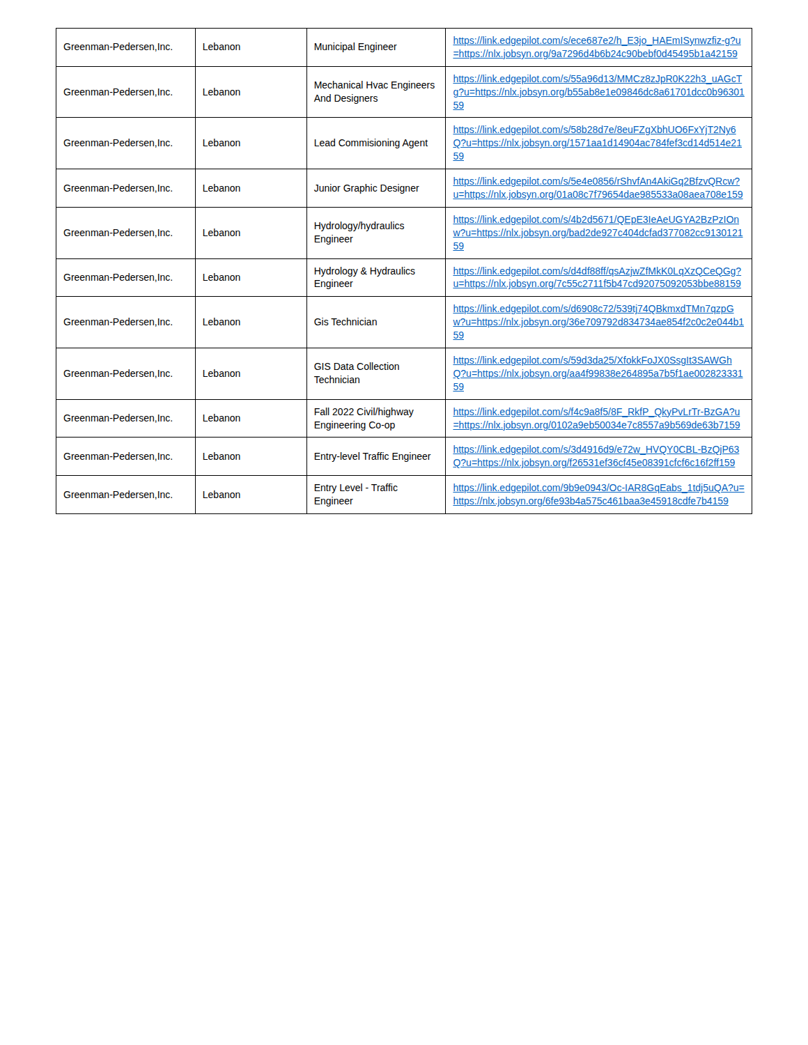| Greenman-Pedersen,Inc. | Lebanon | Municipal Engineer | https://link.edgepilot.com/s/ece687e2/h_E3jo_HAEmISynwzfiz-g?u=https://nlx.jobsyn.org/9a7296d4b6b24c90bebf0d45495b1a42159 |
| Greenman-Pedersen,Inc. | Lebanon | Mechanical Hvac Engineers And Designers | https://link.edgepilot.com/s/55a96d13/MMCz8zJpR0K22h3_uAGcTg?u=https://nlx.jobsyn.org/b55ab8e1e09846dc8a61701dcc0b9630159 |
| Greenman-Pedersen,Inc. | Lebanon | Lead Commisioning Agent | https://link.edgepilot.com/s/58b28d7e/8euFZgXbhUO6FxYjT2Ny6Q?u=https://nlx.jobsyn.org/1571aa1d14904ac784fef3cd14d514e2159 |
| Greenman-Pedersen,Inc. | Lebanon | Junior Graphic Designer | https://link.edgepilot.com/s/5e4e0856/rShvfAn4AkiGq2BfzvQRcw?u=https://nlx.jobsyn.org/01a08c7f79654dae985533a08aea708e159 |
| Greenman-Pedersen,Inc. | Lebanon | Hydrology/hydraulics Engineer | https://link.edgepilot.com/s/4b2d5671/QEpE3IeAeUGYA2BzPzIOnw?u=https://nlx.jobsyn.org/bad2de927c404dcfad377082cc913012159 |
| Greenman-Pedersen,Inc. | Lebanon | Hydrology & Hydraulics Engineer | https://link.edgepilot.com/s/d4df88ff/qsAzjwZfMkK0LqXzQCeQGg?u=https://nlx.jobsyn.org/7c55c2711f5b47cd92075092053bbe88159 |
| Greenman-Pedersen,Inc. | Lebanon | Gis Technician | https://link.edgepilot.com/s/d6908c72/539tj74QBkmxdTMn7qzpGw?u=https://nlx.jobsyn.org/36e709792d834734ae854f2c0c2e044b159 |
| Greenman-Pedersen,Inc. | Lebanon | GIS Data Collection Technician | https://link.edgepilot.com/s/59d3da25/XfokkFoJX0SsgIt3SAWGhQ?u=https://nlx.jobsyn.org/aa4f99838e264895a7b5f1ae00282333159 |
| Greenman-Pedersen,Inc. | Lebanon | Fall 2022 Civil/highway Engineering Co-op | https://link.edgepilot.com/s/f4c9a8f5/8F_RkfP_QkyPvLrTr-BzGA?u=https://nlx.jobsyn.org/0102a9eb50034e7c8557a9b569de63b7159 |
| Greenman-Pedersen,Inc. | Lebanon | Entry-level Traffic Engineer | https://link.edgepilot.com/s/3d4916d9/e72w_HVQY0CBL-BzQjP63Q?u=https://nlx.jobsyn.org/f26531ef36cf45e08391cfcf6c16f2ff159 |
| Greenman-Pedersen,Inc. | Lebanon | Entry Level - Traffic Engineer | https://link.edgepilot.com/9b9e0943/Oc-IAR8GqEabs_1tdj5uQA?u=https://nlx.jobsyn.org/6fe93b4a575c461baa3e45918cdfe7b4159 |